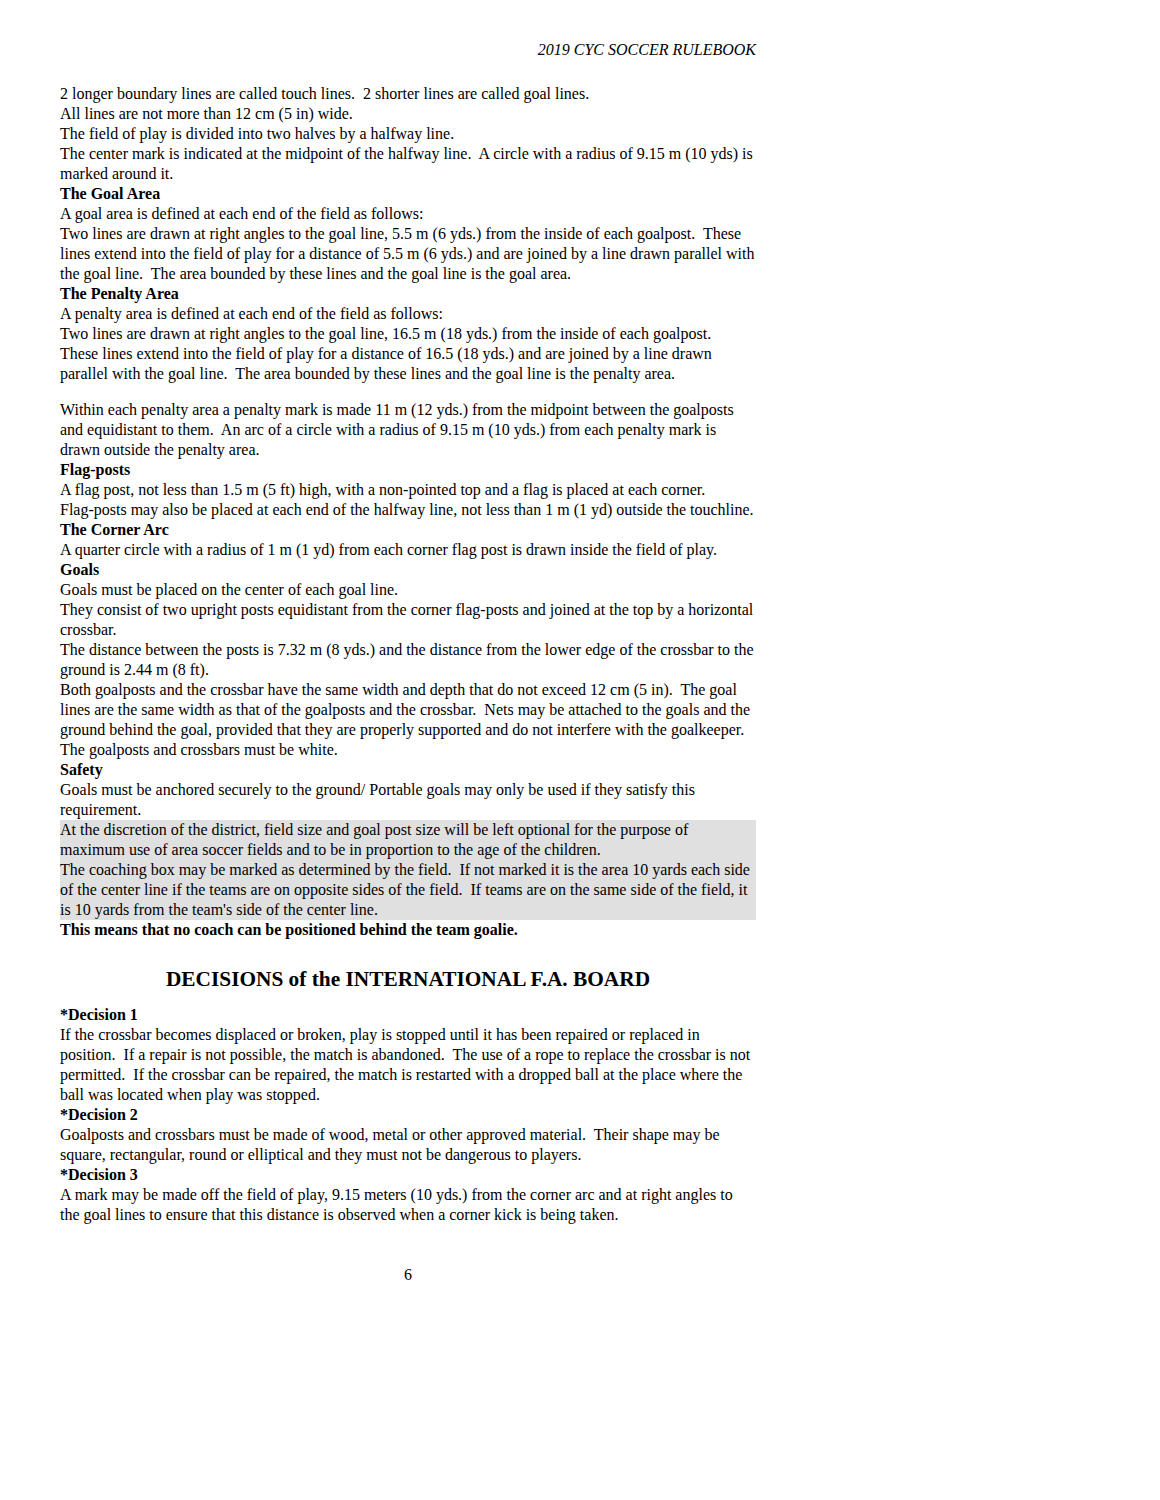2019 CYC SOCCER RULEBOOK
2 longer boundary lines are called touch lines. 2 shorter lines are called goal lines.
All lines are not more than 12 cm (5 in) wide.
The field of play is divided into two halves by a halfway line.
The center mark is indicated at the midpoint of the halfway line. A circle with a radius of 9.15 m (10 yds) is marked around it.
The Goal Area
A goal area is defined at each end of the field as follows:
Two lines are drawn at right angles to the goal line, 5.5 m (6 yds.) from the inside of each goalpost. These lines extend into the field of play for a distance of 5.5 m (6 yds.) and are joined by a line drawn parallel with the goal line. The area bounded by these lines and the goal line is the goal area.
The Penalty Area
A penalty area is defined at each end of the field as follows:
Two lines are drawn at right angles to the goal line, 16.5 m (18 yds.) from the inside of each goalpost. These lines extend into the field of play for a distance of 16.5 (18 yds.) and are joined by a line drawn parallel with the goal line. The area bounded by these lines and the goal line is the penalty area.
Within each penalty area a penalty mark is made 11 m (12 yds.) from the midpoint between the goalposts and equidistant to them. An arc of a circle with a radius of 9.15 m (10 yds.) from each penalty mark is drawn outside the penalty area.
Flag-posts
A flag post, not less than 1.5 m (5 ft) high, with a non-pointed top and a flag is placed at each corner.
Flag-posts may also be placed at each end of the halfway line, not less than 1 m (1 yd) outside the touchline.
The Corner Arc
A quarter circle with a radius of 1 m (1 yd) from each corner flag post is drawn inside the field of play.
Goals
Goals must be placed on the center of each goal line.
They consist of two upright posts equidistant from the corner flag-posts and joined at the top by a horizontal crossbar.
The distance between the posts is 7.32 m (8 yds.) and the distance from the lower edge of the crossbar to the ground is 2.44 m (8 ft).
Both goalposts and the crossbar have the same width and depth that do not exceed 12 cm (5 in). The goal lines are the same width as that of the goalposts and the crossbar. Nets may be attached to the goals and the ground behind the goal, provided that they are properly supported and do not interfere with the goalkeeper.
The goalposts and crossbars must be white.
Safety
Goals must be anchored securely to the ground/ Portable goals may only be used if they satisfy this requirement.
At the discretion of the district, field size and goal post size will be left optional for the purpose of maximum use of area soccer fields and to be in proportion to the age of the children.
The coaching box may be marked as determined by the field. If not marked it is the area 10 yards each side of the center line if the teams are on opposite sides of the field. If teams are on the same side of the field, it is 10 yards from the team's side of the center line.
This means that no coach can be positioned behind the team goalie.
DECISIONS of the INTERNATIONAL F.A. BOARD
*Decision 1
If the crossbar becomes displaced or broken, play is stopped until it has been repaired or replaced in position. If a repair is not possible, the match is abandoned. The use of a rope to replace the crossbar is not permitted. If the crossbar can be repaired, the match is restarted with a dropped ball at the place where the ball was located when play was stopped.
*Decision 2
Goalposts and crossbars must be made of wood, metal or other approved material. Their shape may be square, rectangular, round or elliptical and they must not be dangerous to players.
*Decision 3
A mark may be made off the field of play, 9.15 meters (10 yds.) from the corner arc and at right angles to the goal lines to ensure that this distance is observed when a corner kick is being taken.
6